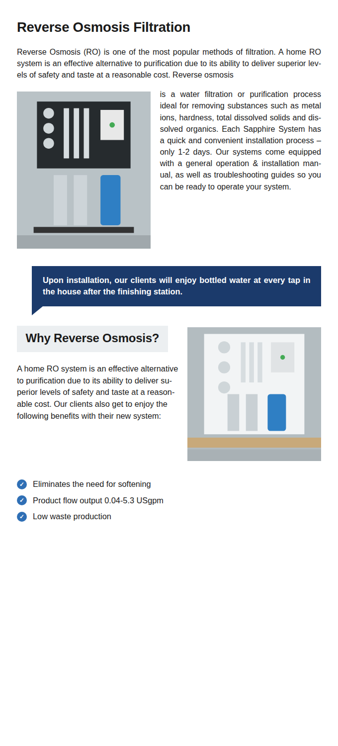Reverse Osmosis Filtration
Reverse Osmosis (RO) is one of the most popular methods of filtration. A home RO system is an effective alternative to purification due to its ability to deliver superior levels of safety and taste at a reasonable cost. Reverse osmosis
is a water filtration or purification process ideal for removing substances such as metal ions, hardness, total dissolved solids and dissolved organics. Each Sapphire System has a quick and convenient installation process – only 1-2 days. Our systems come equipped with a general operation & installation manual, as well as troubleshooting guides so you can be ready to operate your system.
Upon installation, our clients will enjoy bottled water at every tap in the house after the finishing station.
Why Reverse Osmosis?
A home RO system is an effective alternative to purification due to its ability to deliver superior levels of safety and taste at a reasonable cost. Our clients also get to enjoy the following benefits with their new system:
Eliminates the need for softening
Product flow output 0.04-5.3 USgpm
Low waste production